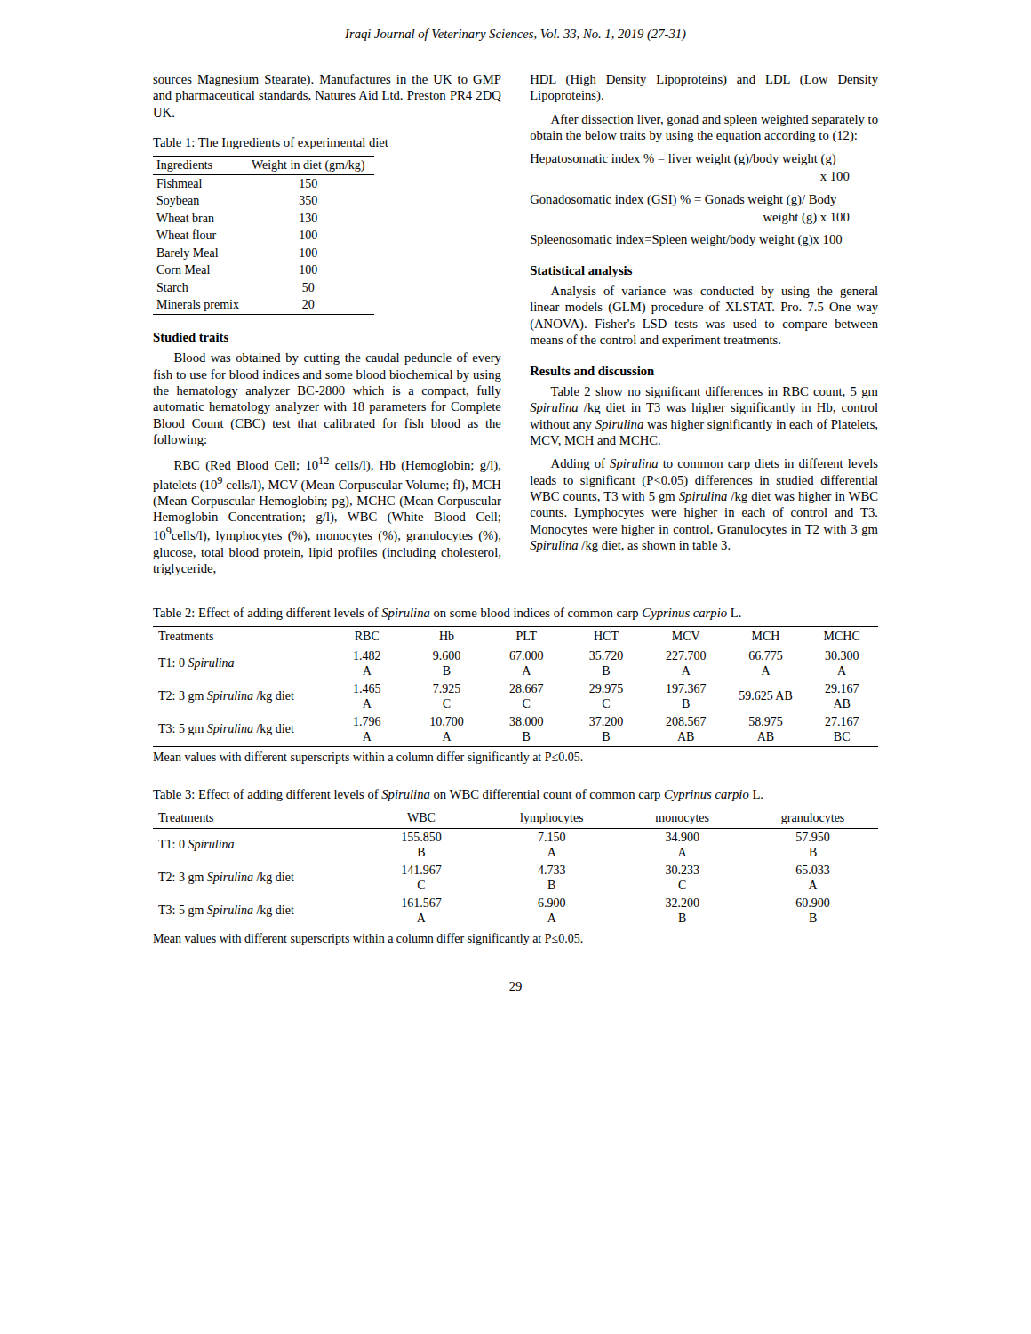Iraqi Journal of Veterinary Sciences, Vol. 33, No. 1, 2019 (27-31)
sources Magnesium Stearate). Manufactures in the UK to GMP and pharmaceutical standards, Natures Aid Ltd. Preston PR4 2DQ UK.
Table 1: The Ingredients of experimental diet
| Ingredients | Weight in diet (gm/kg) |
| --- | --- |
| Fishmeal | 150 |
| Soybean | 350 |
| Wheat bran | 130 |
| Wheat flour | 100 |
| Barely Meal | 100 |
| Corn Meal | 100 |
| Starch | 50 |
| Minerals premix | 20 |
Studied traits
Blood was obtained by cutting the caudal peduncle of every fish to use for blood indices and some blood biochemical by using the hematology analyzer BC-2800 which is a compact, fully automatic hematology analyzer with 18 parameters for Complete Blood Count (CBC) test that calibrated for fish blood as the following:
RBC (Red Blood Cell; 1012 cells/l), Hb (Hemoglobin; g/l), platelets (109 cells/l), MCV (Mean Corpuscular Volume; fl), MCH (Mean Corpuscular Hemoglobin; pg), MCHC (Mean Corpuscular Hemoglobin Concentration; g/l), WBC (White Blood Cell; 109cells/l), lymphocytes (%), monocytes (%), granulocytes (%), glucose, total blood protein, lipid profiles (including cholesterol, triglyceride,
HDL (High Density Lipoproteins) and LDL (Low Density Lipoproteins).
After dissection liver, gonad and spleen weighted separately to obtain the below traits by using the equation according to (12):
Hepatosomatic index % = liver weight (g)/body weight (g)
x 100
Gonadosomatic index (GSI) % = Gonads weight (g)/ Body
weight (g) x 100
Spleenosomatic index=Spleen weight/body weight (g)x 100
Statistical analysis
Analysis of variance was conducted by using the general linear models (GLM) procedure of XLSTAT. Pro. 7.5 One way (ANOVA). Fisher's LSD tests was used to compare between means of the control and experiment treatments.
Results and discussion
Table 2 show no significant differences in RBC count, 5 gm Spirulina /kg diet in T3 was higher significantly in Hb, control without any Spirulina was higher significantly in each of Platelets, MCV, MCH and MCHC.
Adding of Spirulina to common carp diets in different levels leads to significant (P<0.05) differences in studied differential WBC counts, T3 with 5 gm Spirulina /kg diet was higher in WBC counts. Lymphocytes were higher in each of control and T3. Monocytes were higher in control, Granulocytes in T2 with 3 gm Spirulina /kg diet, as shown in table 3.
Table 2: Effect of adding different levels of Spirulina on some blood indices of common carp Cyprinus carpio L.
| Treatments | RBC | Hb | PLT | HCT | MCV | MCH | MCHC |
| --- | --- | --- | --- | --- | --- | --- | --- |
| T1: 0 Spirulina | 1.482 A | 9.600 B | 67.000 A | 35.720 B | 227.700 A | 66.775 A | 30.300 A |
| T2: 3 gm Spirulina /kg diet | 1.465 A | 7.925 C | 28.667 C | 29.975 C | 197.367 B | 59.625 AB | 29.167 AB |
| T3: 5 gm Spirulina /kg diet | 1.796 A | 10.700 A | 38.000 B | 37.200 B | 208.567 AB | 58.975 AB | 27.167 BC |
Mean values with different superscripts within a column differ significantly at P≤0.05.
Table 3: Effect of adding different levels of Spirulina on WBC differential count of common carp Cyprinus carpio L.
| Treatments | WBC | lymphocytes | monocytes | granulocytes |
| --- | --- | --- | --- | --- |
| T1: 0 Spirulina | 155.850 B | 7.150 A | 34.900 A | 57.950 B |
| T2: 3 gm Spirulina /kg diet | 141.967 C | 4.733 B | 30.233 C | 65.033 A |
| T3: 5 gm Spirulina /kg diet | 161.567 A | 6.900 A | 32.200 B | 60.900 B |
Mean values with different superscripts within a column differ significantly at P≤0.05.
29